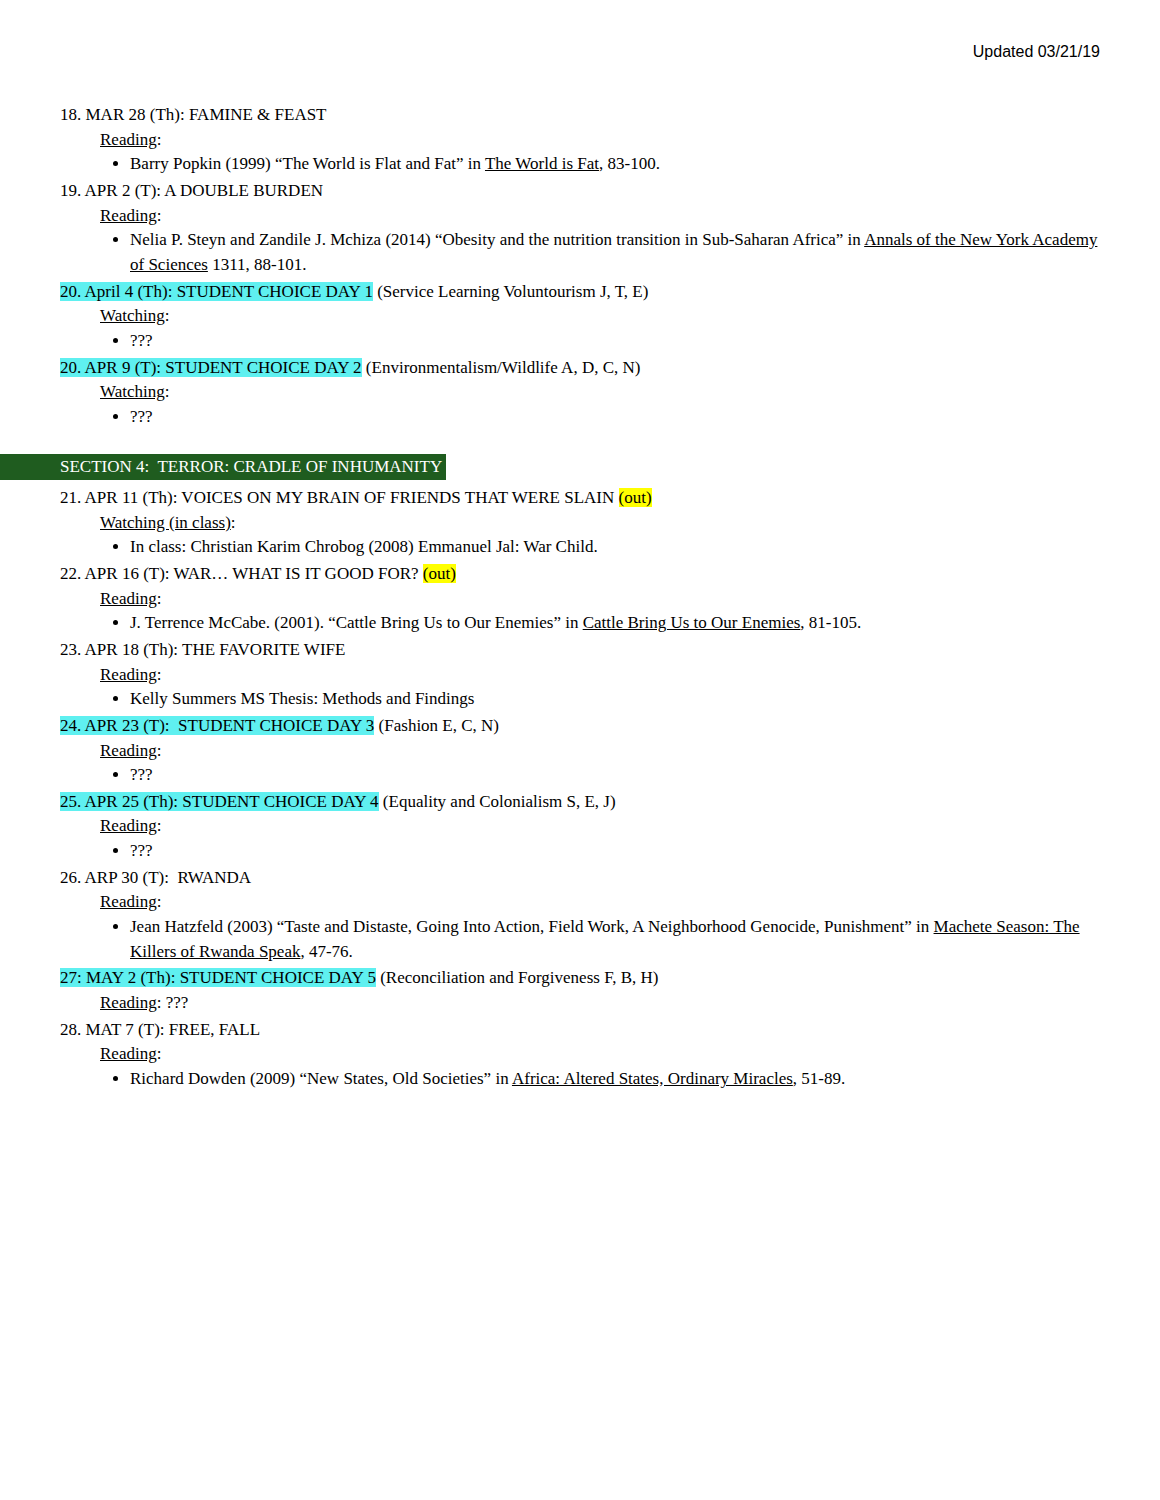Updated 03/21/19
18. MAR 28 (Th): FAMINE & FEAST
Reading:
Barry Popkin (1999) “The World is Flat and Fat” in The World is Fat, 83-100.
19. APR 2 (T): A DOUBLE BURDEN
Reading:
Nelia P. Steyn and Zandile J. Mchiza (2014) “Obesity and the nutrition transition in Sub-Saharan Africa” in Annals of the New York Academy of Sciences 1311, 88-101.
20. April 4 (Th): STUDENT CHOICE DAY 1 (Service Learning Voluntourism J, T, E)
Watching:
???
20. APR 9 (T): STUDENT CHOICE DAY 2 (Environmentalism/Wildlife A, D, C, N)
Watching:
???
SECTION 4: TERROR: CRADLE OF INHUMANITY
21. APR 11 (Th): VOICES ON MY BRAIN OF FRIENDS THAT WERE SLAIN (out)
Watching (in class):
In class: Christian Karim Chrobog (2008) Emmanuel Jal: War Child.
22. APR 16 (T): WAR… WHAT IS IT GOOD FOR? (out)
Reading:
J. Terrence McCabe. (2001). “Cattle Bring Us to Our Enemies” in Cattle Bring Us to Our Enemies, 81-105.
23. APR 18 (Th): THE FAVORITE WIFE
Reading:
Kelly Summers MS Thesis: Methods and Findings
24. APR 23 (T): STUDENT CHOICE DAY 3 (Fashion E, C, N)
Reading:
???
25. APR 25 (Th): STUDENT CHOICE DAY 4 (Equality and Colonialism S, E, J)
Reading:
???
26. ARP 30 (T): RWANDA
Reading:
Jean Hatzfeld (2003) “Taste and Distaste, Going Into Action, Field Work, A Neighborhood Genocide, Punishment” in Machete Season: The Killers of Rwanda Speak, 47-76.
27: MAY 2 (Th): STUDENT CHOICE DAY 5 (Reconciliation and Forgiveness F, B, H)
Reading: ???
28. MAT 7 (T): FREE, FALL
Reading:
Richard Dowden (2009) “New States, Old Societies” in Africa: Altered States, Ordinary Miracles, 51-89.